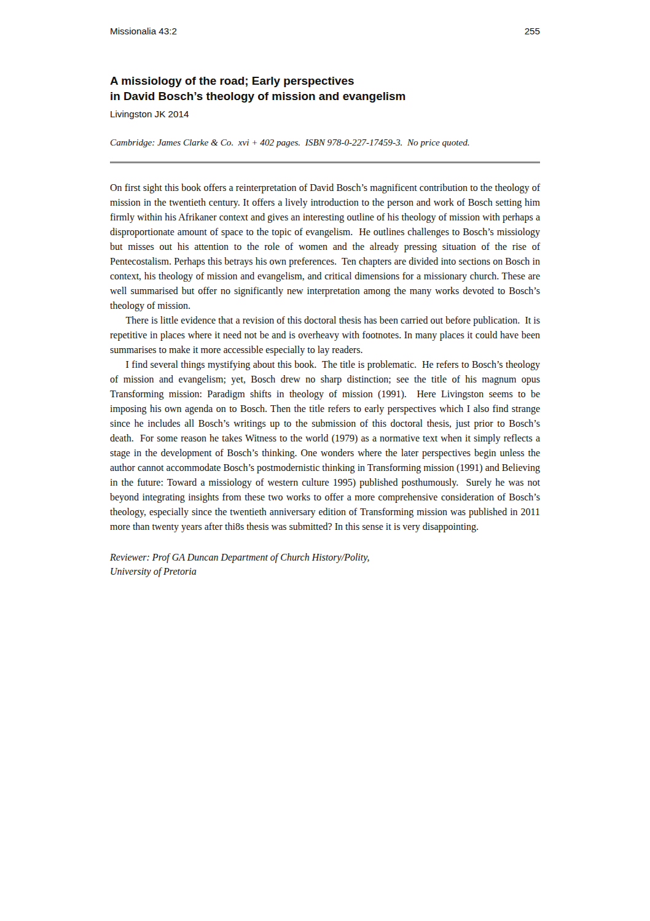Missionalia 43:2 255
A missiology of the road; Early perspectives
in David Bosch’s theology of mission and evangelism
Livingston JK 2014
Cambridge: James Clarke & Co. xvi + 402 pages. ISBN 978-0-227-17459-3. No price quoted.
On first sight this book offers a reinterpretation of David Bosch’s magnificent contribution to the theology of mission in the twentieth century. It offers a lively introduction to the person and work of Bosch setting him firmly within his Afrikaner context and gives an interesting outline of his theology of mission with perhaps a disproportionate amount of space to the topic of evangelism. He outlines challenges to Bosch’s missiology but misses out his attention to the role of women and the already pressing situation of the rise of Pentecostalism. Perhaps this betrays his own preferences. Ten chapters are divided into sections on Bosch in context, his theology of mission and evangelism, and critical dimensions for a missionary church. These are well summarised but offer no significantly new interpretation among the many works devoted to Bosch’s theology of mission.
There is little evidence that a revision of this doctoral thesis has been carried out before publication. It is repetitive in places where it need not be and is overheavy with footnotes. In many places it could have been summarises to make it more accessible especially to lay readers.
I find several things mystifying about this book. The title is problematic. He refers to Bosch’s theology of mission and evangelism; yet, Bosch drew no sharp distinction; see the title of his magnum opus Transforming mission: Paradigm shifts in theology of mission (1991). Here Livingston seems to be imposing his own agenda on to Bosch. Then the title refers to early perspectives which I also find strange since he includes all Bosch’s writings up to the submission of this doctoral thesis, just prior to Bosch’s death. For some reason he takes Witness to the world (1979) as a normative text when it simply reflects a stage in the development of Bosch’s thinking. One wonders where the later perspectives begin unless the author cannot accommodate Bosch’s postmodernistic thinking in Transforming mission (1991) and Believing in the future: Toward a missiology of western culture 1995) published posthumously. Surely he was not beyond integrating insights from these two works to offer a more comprehensive consideration of Bosch’s theology, especially since the twentieth anniversary edition of Transforming mission was published in 2011 more than twenty years after thi8s thesis was submitted? In this sense it is very disappointing.
Reviewer: Prof GA Duncan Department of Church History/Polity,
University of Pretoria